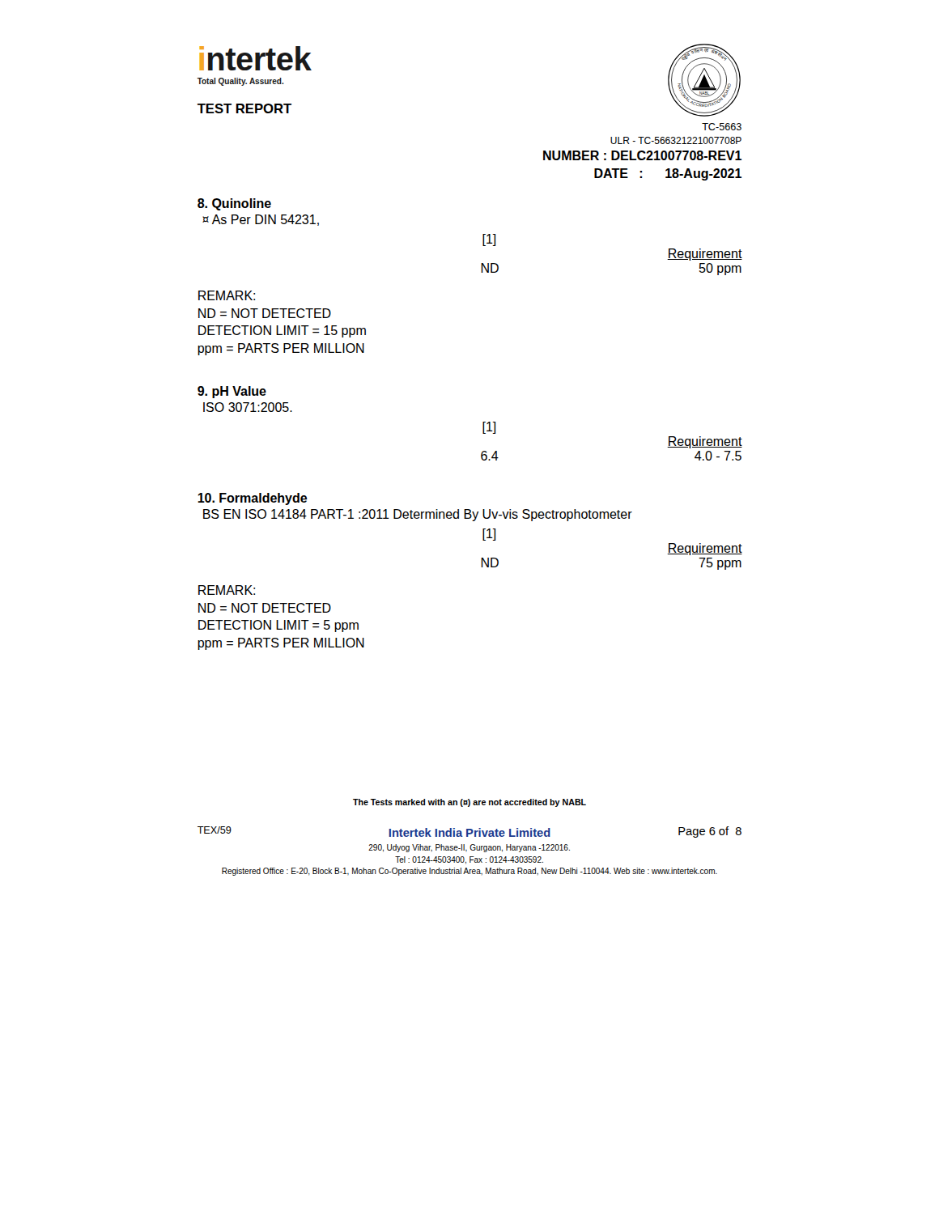intertek
Total Quality. Assured.
TEST REPORT
राष्ट्रीय परीक्षण एवं अंशशोधन NATIONAL ACCREDITATION BOARD NABL
TC-5663
ULR - TC-566321221007708P
NUMBER : DELC21007708-REV1
DATE : 18-Aug-2021
8. Quinoline
¤ As Per DIN 54231,
[1]
Requirement
ND
50 ppm
REMARK:
ND = NOT DETECTED
DETECTION LIMIT = 15 ppm
ppm = PARTS PER MILLION
9. pH Value
ISO 3071:2005.
[1]
Requirement
6.4
4.0 - 7.5
10. Formaldehyde
BS EN ISO 14184 PART-1 :2011 Determined By Uv-vis Spectrophotometer
[1]
Requirement
ND
75 ppm
REMARK:
ND = NOT DETECTED
DETECTION LIMIT = 5 ppm
ppm = PARTS PER MILLION
The Tests marked with an (¤) are not accredited by NABL
TEX/59
Page 6 of 8
Intertek India Private Limited
290, Udyog Vihar, Phase-II, Gurgaon, Haryana -122016.
Tel : 0124-4503400, Fax : 0124-4303592.
Registered Office : E-20, Block B-1, Mohan Co-Operative Industrial Area, Mathura Road, New Delhi -110044. Web site : www.intertek.com.